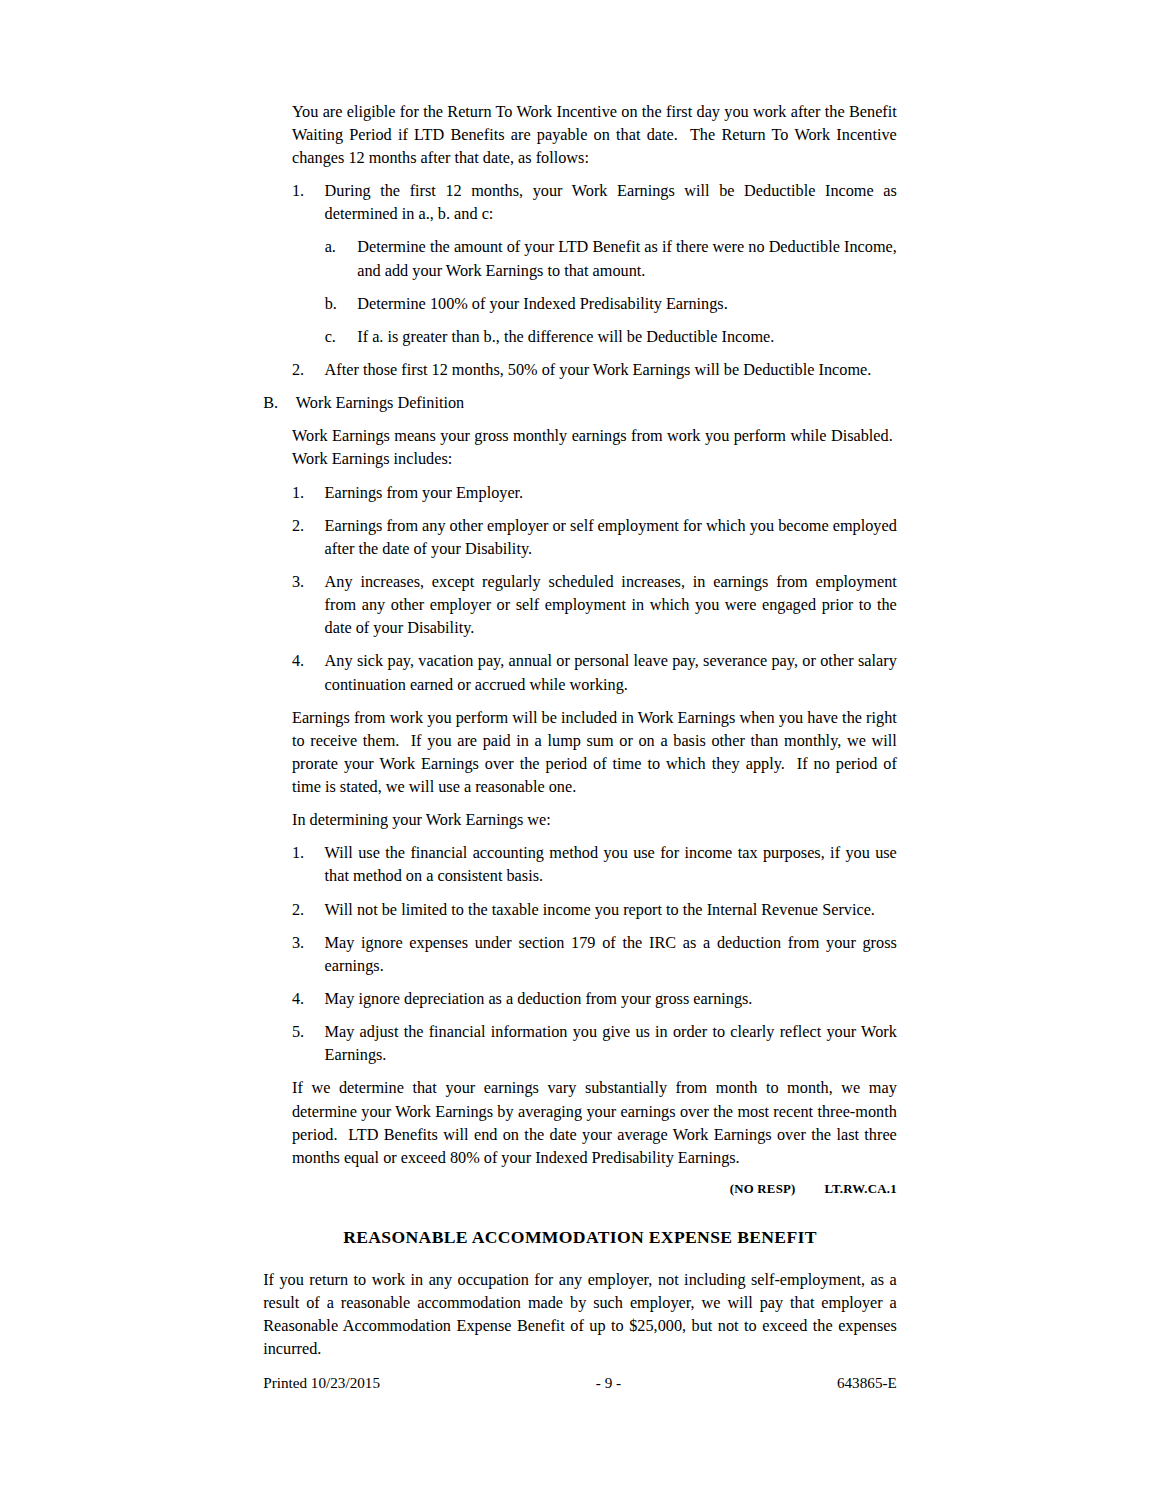You are eligible for the Return To Work Incentive on the first day you work after the Benefit Waiting Period if LTD Benefits are payable on that date. The Return To Work Incentive changes 12 months after that date, as follows:
1.
During the first 12 months, your Work Earnings will be Deductible Income as determined in a., b. and c:
a.
Determine the amount of your LTD Benefit as if there were no Deductible Income, and add your Work Earnings to that amount.
b.
Determine 100% of your Indexed Predisability Earnings.
c.
If a. is greater than b., the difference will be Deductible Income.
2.
After those first 12 months, 50% of your Work Earnings will be Deductible Income.
B.
Work Earnings Definition
Work Earnings means your gross monthly earnings from work you perform while Disabled. Work Earnings includes:
1.
Earnings from your Employer.
2.
Earnings from any other employer or self employment for which you become employed after the date of your Disability.
3.
Any increases, except regularly scheduled increases, in earnings from employment from any other employer or self employment in which you were engaged prior to the date of your Disability.
4.
Any sick pay, vacation pay, annual or personal leave pay, severance pay, or other salary continuation earned or accrued while working.
Earnings from work you perform will be included in Work Earnings when you have the right to receive them. If you are paid in a lump sum or on a basis other than monthly, we will prorate your Work Earnings over the period of time to which they apply. If no period of time is stated, we will use a reasonable one.
In determining your Work Earnings we:
1.
Will use the financial accounting method you use for income tax purposes, if you use that method on a consistent basis.
2.
Will not be limited to the taxable income you report to the Internal Revenue Service.
3.
May ignore expenses under section 179 of the IRC as a deduction from your gross earnings.
4.
May ignore depreciation as a deduction from your gross earnings.
5.
May adjust the financial information you give us in order to clearly reflect your Work Earnings.
If we determine that your earnings vary substantially from month to month, we may determine your Work Earnings by averaging your earnings over the most recent three-month period. LTD Benefits will end on the date your average Work Earnings over the last three months equal or exceed 80% of your Indexed Predisability Earnings.
(NO RESP) LT.RW.CA.1
REASONABLE ACCOMMODATION EXPENSE BENEFIT
If you return to work in any occupation for any employer, not including self-employment, as a result of a reasonable accommodation made by such employer, we will pay that employer a Reasonable Accommodation Expense Benefit of up to $25,000, but not to exceed the expenses incurred.
Printed 10/23/2015
- 9 -
643865-E